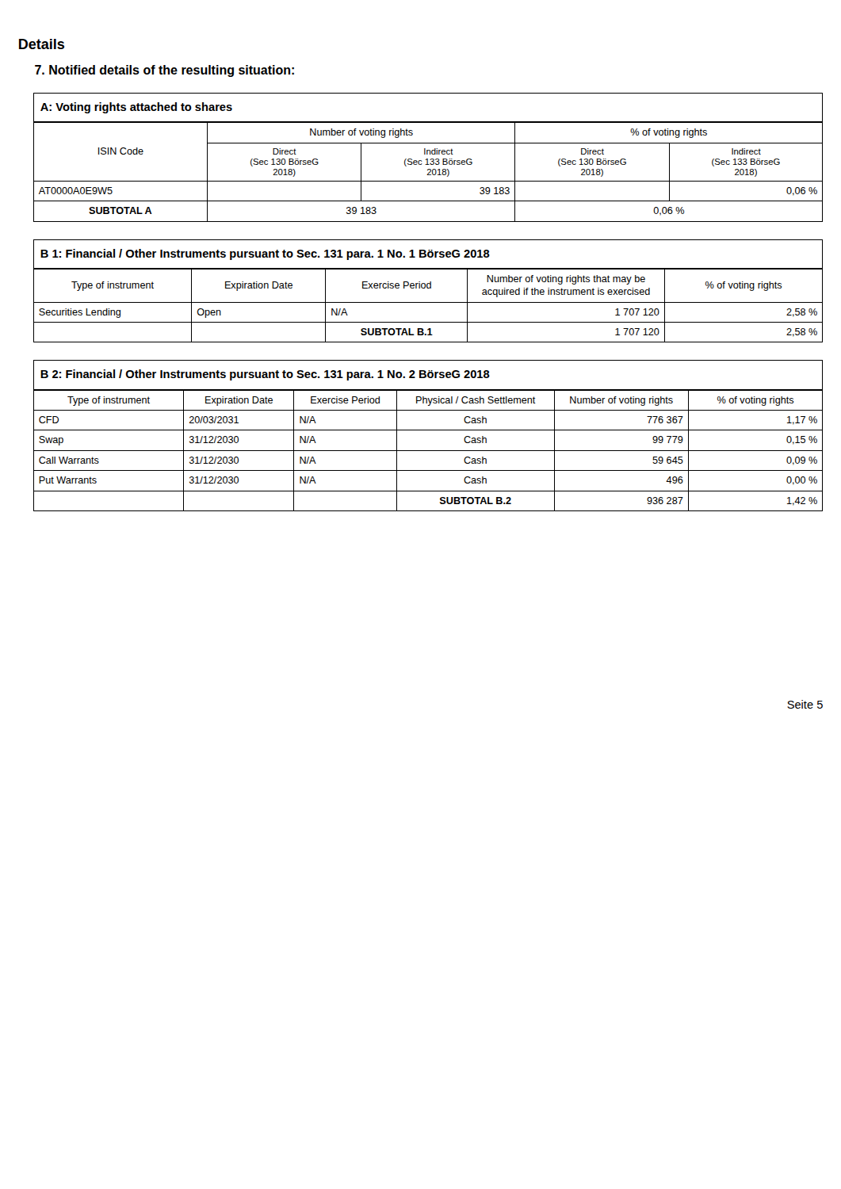Details
7. Notified details of the resulting situation:
A: Voting rights attached to shares
| ISIN Code | Number of voting rights | % of voting rights |
| --- | --- | --- |
| Direct (Sec 130 BörseG 2018) | Indirect (Sec 133 BörseG 2018) | Direct (Sec 130 BörseG 2018) | Indirect (Sec 133 BörseG 2018) |
| AT0000A0E9W5 | | 39 183 | | 0,06 % |
| SUBTOTAL A | 39 183 | 0,06 % |
B 1: Financial / Other Instruments pursuant to Sec. 131 para. 1 No. 1 BörseG 2018
| Type of instrument | Expiration Date | Exercise Period | Number of voting rights that may be acquired if the instrument is exercised | % of voting rights |
| --- | --- | --- | --- | --- |
| Securities Lending | Open | N/A | 1 707 120 | 2,58 % |
| | | SUBTOTAL B.1 | 1 707 120 | 2,58 % |
B 2: Financial / Other Instruments pursuant to Sec. 131 para. 1 No. 2 BörseG 2018
| Type of instrument | Expiration Date | Exercise Period | Physical / Cash Settlement | Number of voting rights | % of voting rights |
| --- | --- | --- | --- | --- | --- |
| CFD | 20/03/2031 | N/A | Cash | 776 367 | 1,17 % |
| Swap | 31/12/2030 | N/A | Cash | 99 779 | 0,15 % |
| Call Warrants | 31/12/2030 | N/A | Cash | 59 645 | 0,09 % |
| Put Warrants | 31/12/2030 | N/A | Cash | 496 | 0,00 % |
| | | | SUBTOTAL B.2 | 936 287 | 1,42 % |
Seite 5